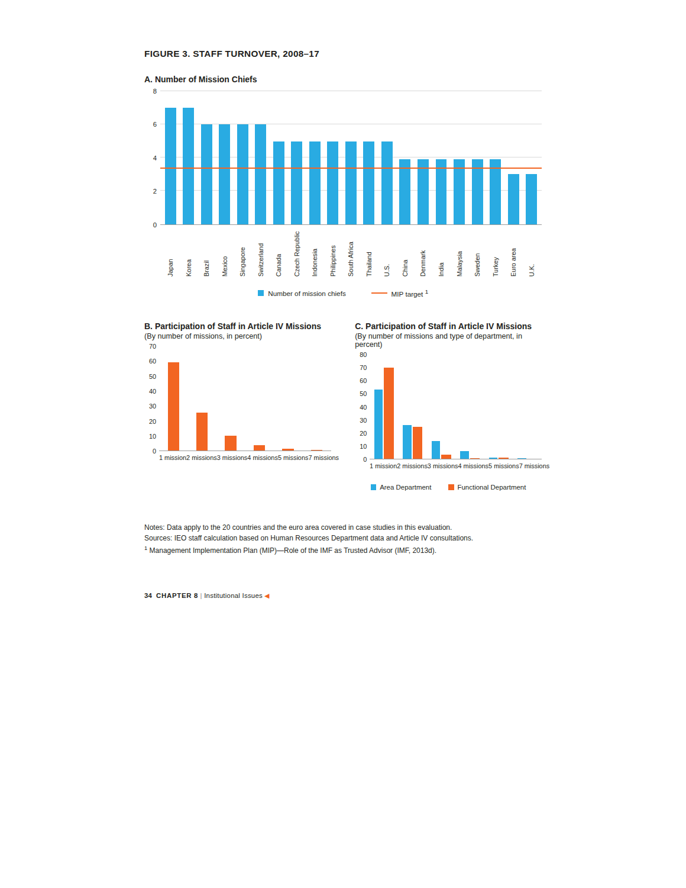FIGURE 3. STAFF TURNOVER, 2008–17
A. Number of Mission Chiefs
8 6 4 2 0
Japan
Korea
Brazil
Mexico
Singapore
Switzerland
Canada
Czech Republic
Indonesia
Philippines
South Africa
Thailand
U.S.
China
Denmark
India
Malaysia
Sweden
Turkey
Euro area
U.K.
Number of mission chiefs
MIP target 1
B. Participation of Staff in Article IV Missions
(By number of missions, in percent)
70 60 50 40 30 20 10 0
1 mission
2 missions
3 missions
4 missions
5 missions
7 missions
C. Participation of Staff in Article IV Missions
(By number of missions and type of department, in percent)
80 70 60 50 40 30 20 10 0
1 mission
2 missions
3 missions
4 missions
5 missions
7 missions
Area Department
Functional Department
Notes: Data apply to the 20 countries and the euro area covered in case studies in this evaluation.
Sources: IEO staff calculation based on Human Resources Department data and Article IV consultations.
1 Management Implementation Plan (MIP)—Role of the IMF as Trusted Advisor (IMF, 2013d).
34 CHAPTER 8 | Institutional Issues ◀